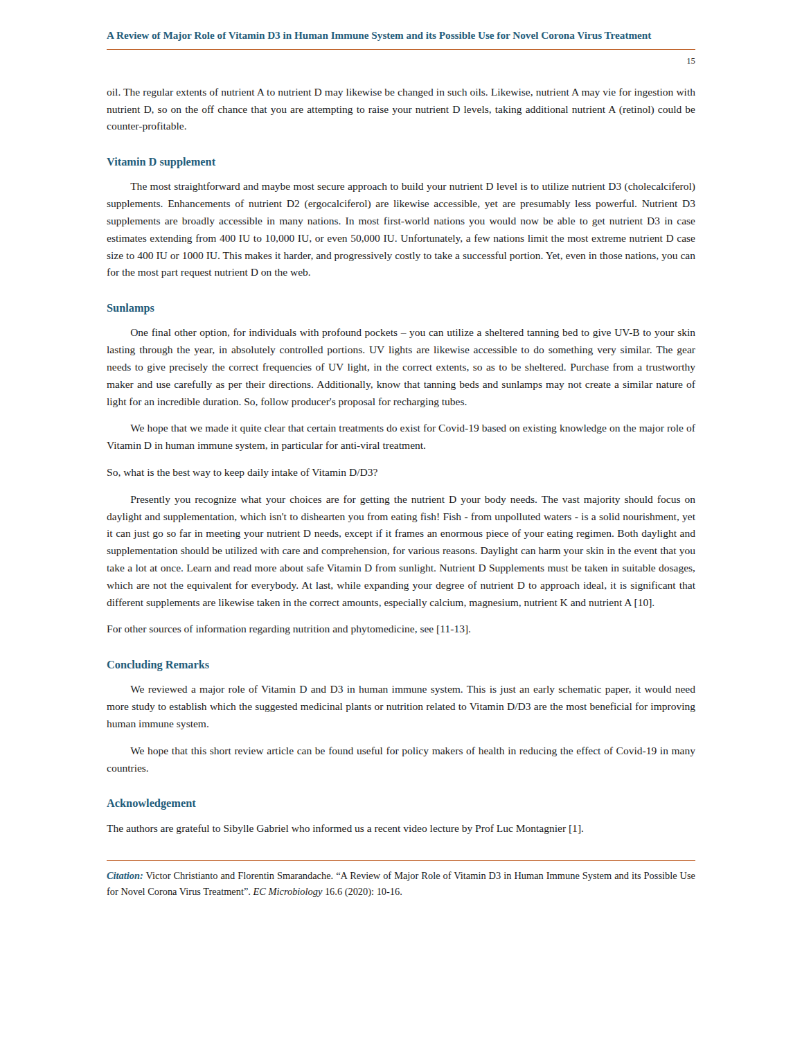A Review of Major Role of Vitamin D3 in Human Immune System and its Possible Use for Novel Corona Virus Treatment
15
oil. The regular extents of nutrient A to nutrient D may likewise be changed in such oils. Likewise, nutrient A may vie for ingestion with nutrient D, so on the off chance that you are attempting to raise your nutrient D levels, taking additional nutrient A (retinol) could be counter-profitable.
Vitamin D supplement
The most straightforward and maybe most secure approach to build your nutrient D level is to utilize nutrient D3 (cholecalciferol) supplements. Enhancements of nutrient D2 (ergocalciferol) are likewise accessible, yet are presumably less powerful. Nutrient D3 supplements are broadly accessible in many nations. In most first-world nations you would now be able to get nutrient D3 in case estimates extending from 400 IU to 10,000 IU, or even 50,000 IU. Unfortunately, a few nations limit the most extreme nutrient D case size to 400 IU or 1000 IU. This makes it harder, and progressively costly to take a successful portion. Yet, even in those nations, you can for the most part request nutrient D on the web.
Sunlamps
One final other option, for individuals with profound pockets – you can utilize a sheltered tanning bed to give UV-B to your skin lasting through the year, in absolutely controlled portions. UV lights are likewise accessible to do something very similar. The gear needs to give precisely the correct frequencies of UV light, in the correct extents, so as to be sheltered. Purchase from a trustworthy maker and use carefully as per their directions. Additionally, know that tanning beds and sunlamps may not create a similar nature of light for an incredible duration. So, follow producer's proposal for recharging tubes.
We hope that we made it quite clear that certain treatments do exist for Covid-19 based on existing knowledge on the major role of Vitamin D in human immune system, in particular for anti-viral treatment.
So, what is the best way to keep daily intake of Vitamin D/D3?
Presently you recognize what your choices are for getting the nutrient D your body needs. The vast majority should focus on daylight and supplementation, which isn't to dishearten you from eating fish! Fish - from unpolluted waters - is a solid nourishment, yet it can just go so far in meeting your nutrient D needs, except if it frames an enormous piece of your eating regimen. Both daylight and supplementation should be utilized with care and comprehension, for various reasons. Daylight can harm your skin in the event that you take a lot at once. Learn and read more about safe Vitamin D from sunlight. Nutrient D Supplements must be taken in suitable dosages, which are not the equivalent for everybody. At last, while expanding your degree of nutrient D to approach ideal, it is significant that different supplements are likewise taken in the correct amounts, especially calcium, magnesium, nutrient K and nutrient A [10].
For other sources of information regarding nutrition and phytomedicine, see [11-13].
Concluding Remarks
We reviewed a major role of Vitamin D and D3 in human immune system. This is just an early schematic paper, it would need more study to establish which the suggested medicinal plants or nutrition related to Vitamin D/D3 are the most beneficial for improving human immune system.
We hope that this short review article can be found useful for policy makers of health in reducing the effect of Covid-19 in many countries.
Acknowledgement
The authors are grateful to Sibylle Gabriel who informed us a recent video lecture by Prof Luc Montagnier [1].
Citation: Victor Christianto and Florentin Smarandache. “A Review of Major Role of Vitamin D3 in Human Immune System and its Possible Use for Novel Corona Virus Treatment”. EC Microbiology 16.6 (2020): 10-16.